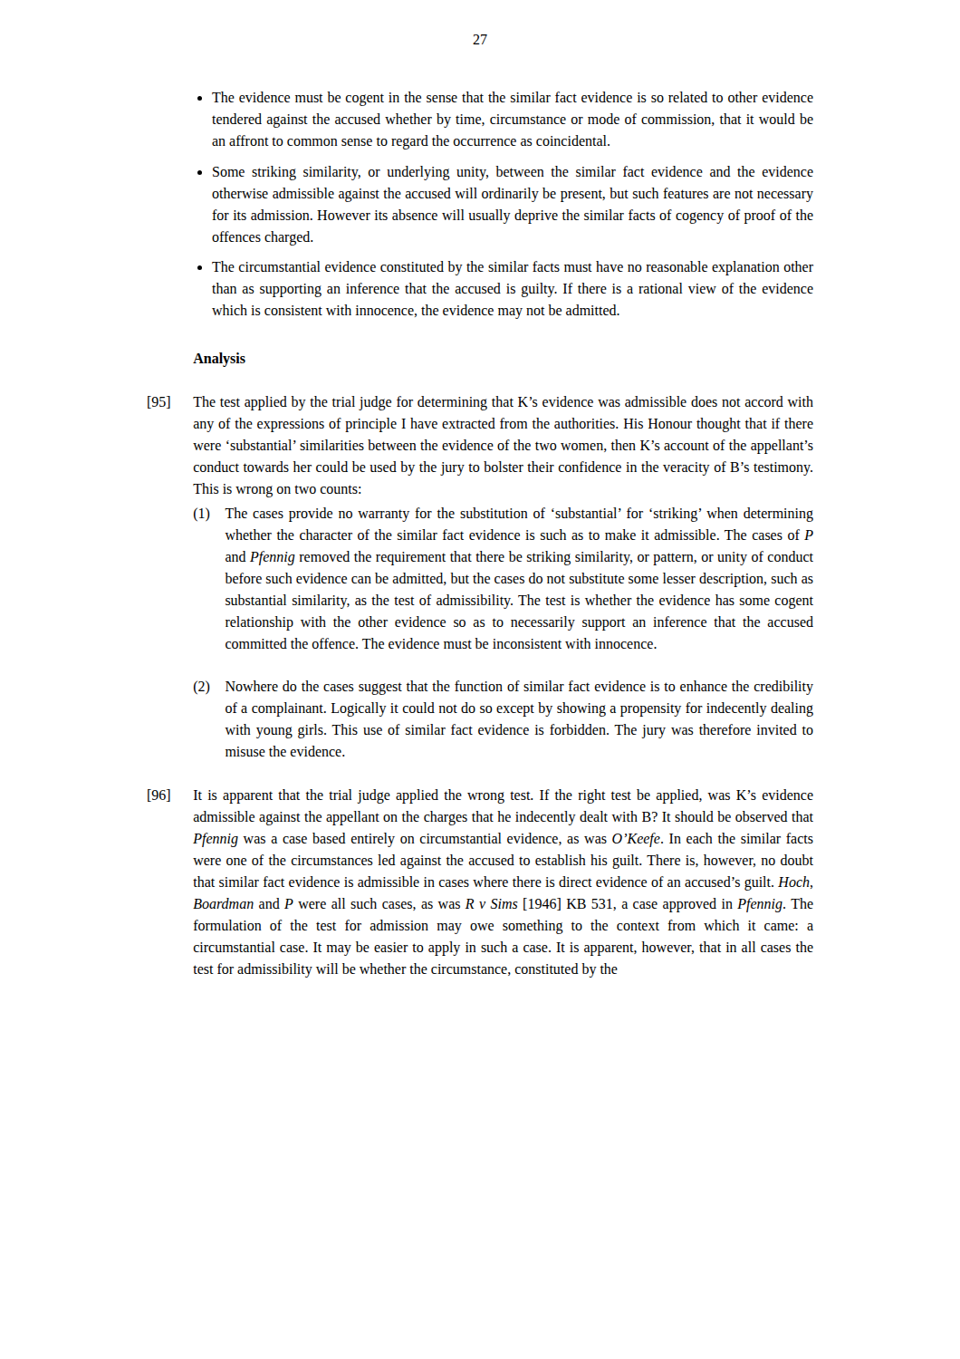27
The evidence must be cogent in the sense that the similar fact evidence is so related to other evidence tendered against the accused whether by time, circumstance or mode of commission, that it would be an affront to common sense to regard the occurrence as coincidental.
Some striking similarity, or underlying unity, between the similar fact evidence and the evidence otherwise admissible against the accused will ordinarily be present, but such features are not necessary for its admission. However its absence will usually deprive the similar facts of cogency of proof of the offences charged.
The circumstantial evidence constituted by the similar facts must have no reasonable explanation other than as supporting an inference that the accused is guilty. If there is a rational view of the evidence which is consistent with innocence, the evidence may not be admitted.
Analysis
[95]
The test applied by the trial judge for determining that K’s evidence was admissible does not accord with any of the expressions of principle I have extracted from the authorities. His Honour thought that if there were ‘substantial’ similarities between the evidence of the two women, then K’s account of the appellant’s conduct towards her could be used by the jury to bolster their confidence in the veracity of B’s testimony. This is wrong on two counts:
The cases provide no warranty for the substitution of ‘substantial’ for ‘striking’ when determining whether the character of the similar fact evidence is such as to make it admissible. The cases of P and Pfennig removed the requirement that there be striking similarity, or pattern, or unity of conduct before such evidence can be admitted, but the cases do not substitute some lesser description, such as substantial similarity, as the test of admissibility. The test is whether the evidence has some cogent relationship with the other evidence so as to necessarily support an inference that the accused committed the offence. The evidence must be inconsistent with innocence.
Nowhere do the cases suggest that the function of similar fact evidence is to enhance the credibility of a complainant. Logically it could not do so except by showing a propensity for indecently dealing with young girls. This use of similar fact evidence is forbidden. The jury was therefore invited to misuse the evidence.
[96]
It is apparent that the trial judge applied the wrong test. If the right test be applied, was K’s evidence admissible against the appellant on the charges that he indecently dealt with B? It should be observed that Pfennig was a case based entirely on circumstantial evidence, as was O’Keefe. In each the similar facts were one of the circumstances led against the accused to establish his guilt. There is, however, no doubt that similar fact evidence is admissible in cases where there is direct evidence of an accused’s guilt. Hoch, Boardman and P were all such cases, as was R v Sims [1946] KB 531, a case approved in Pfennig. The formulation of the test for admission may owe something to the context from which it came: a circumstantial case. It may be easier to apply in such a case. It is apparent, however, that in all cases the test for admissibility will be whether the circumstance, constituted by the